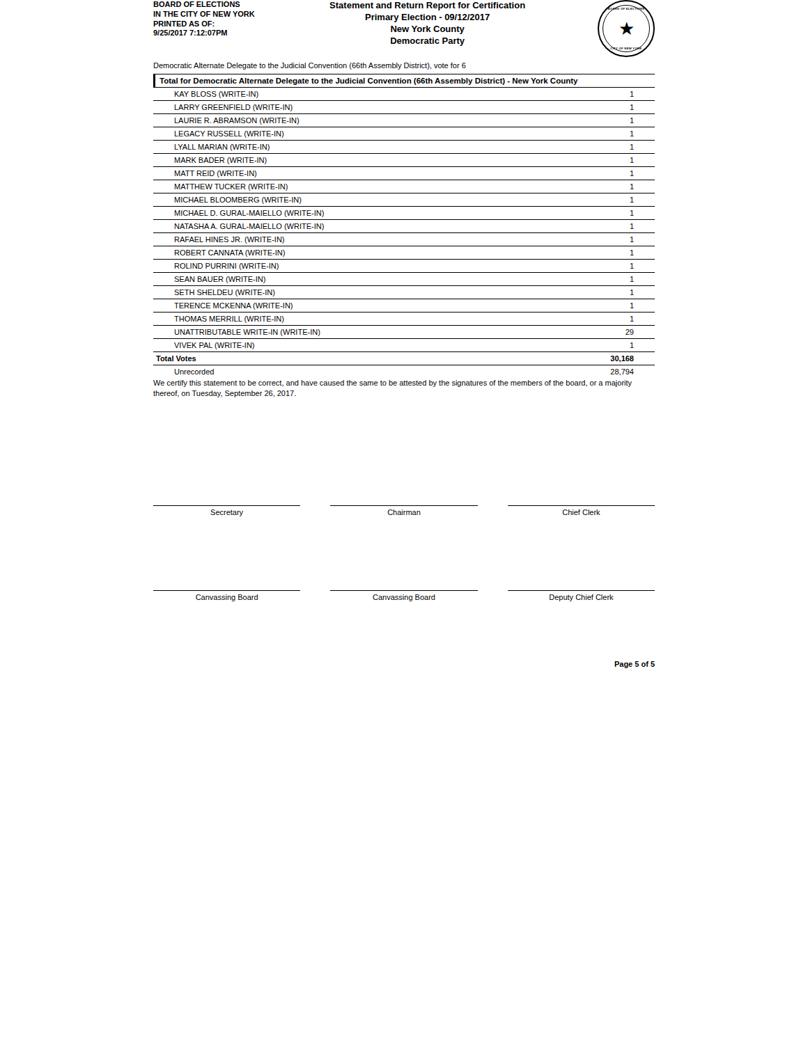BOARD OF ELECTIONS
IN THE CITY OF NEW YORK
PRINTED AS OF:
9/25/2017 7:12:07PM
Statement and Return Report for Certification
Primary Election - 09/12/2017
New York County
Democratic Party
BOARD OF ELECTIONS
★
CITY OF NEW YORK
Democratic Alternate Delegate to the Judicial Convention (66th Assembly District), vote for 6
Total for Democratic Alternate Delegate to the Judicial Convention (66th Assembly District) - New York County
| KAY BLOSS (WRITE-IN) | 1 |
| LARRY GREENFIELD (WRITE-IN) | 1 |
| LAURIE R. ABRAMSON (WRITE-IN) | 1 |
| LEGACY RUSSELL (WRITE-IN) | 1 |
| LYALL MARIAN (WRITE-IN) | 1 |
| MARK BADER (WRITE-IN) | 1 |
| MATT REID (WRITE-IN) | 1 |
| MATTHEW TUCKER (WRITE-IN) | 1 |
| MICHAEL BLOOMBERG (WRITE-IN) | 1 |
| MICHAEL D. GURAL-MAIELLO (WRITE-IN) | 1 |
| NATASHA A. GURAL-MAIELLO (WRITE-IN) | 1 |
| RAFAEL HINES JR. (WRITE-IN) | 1 |
| ROBERT CANNATA (WRITE-IN) | 1 |
| ROLIND PURRINI (WRITE-IN) | 1 |
| SEAN BAUER (WRITE-IN) | 1 |
| SETH SHELDEU (WRITE-IN) | 1 |
| TERENCE MCKENNA (WRITE-IN) | 1 |
| THOMAS MERRILL (WRITE-IN) | 1 |
| UNATTRIBUTABLE WRITE-IN (WRITE-IN) | 29 |
| VIVEK PAL (WRITE-IN) | 1 |
| Total Votes | 30,168 |
| Unrecorded | 28,794 |
We certify this statement to be correct, and have caused the same to be attested by the signatures of the members of the board, or a majority thereof, on Tuesday, September 26, 2017.
Secretary
Chairman
Chief Clerk
Canvassing Board
Canvassing Board
Deputy Chief Clerk
Page 5 of 5